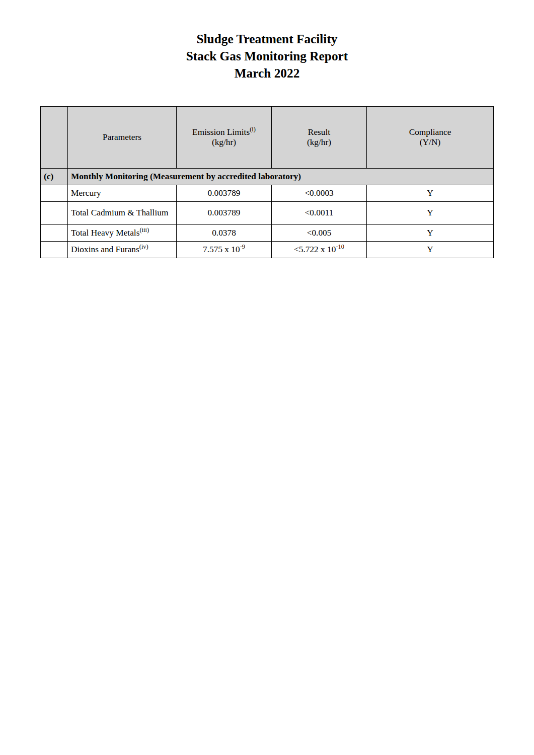Sludge Treatment Facility
Stack Gas Monitoring Report
March 2022
| | Parameters | Emission Limits (i) (kg/hr) | Result (kg/hr) | Compliance (Y/N) |
| --- | --- | --- | --- | --- |
| (c) | Monthly Monitoring (Measurement by accredited laboratory) |
| | Mercury | 0.003789 | <0.0003 | Y |
| | Total Cadmium & Thallium | 0.003789 | <0.0011 | Y |
| | Total Heavy Metals (iii) | 0.0378 | <0.005 | Y |
| | Dioxins and Furans (iv) | 7.575 x 10 -9 | <5.722 x 10 -10 | Y |